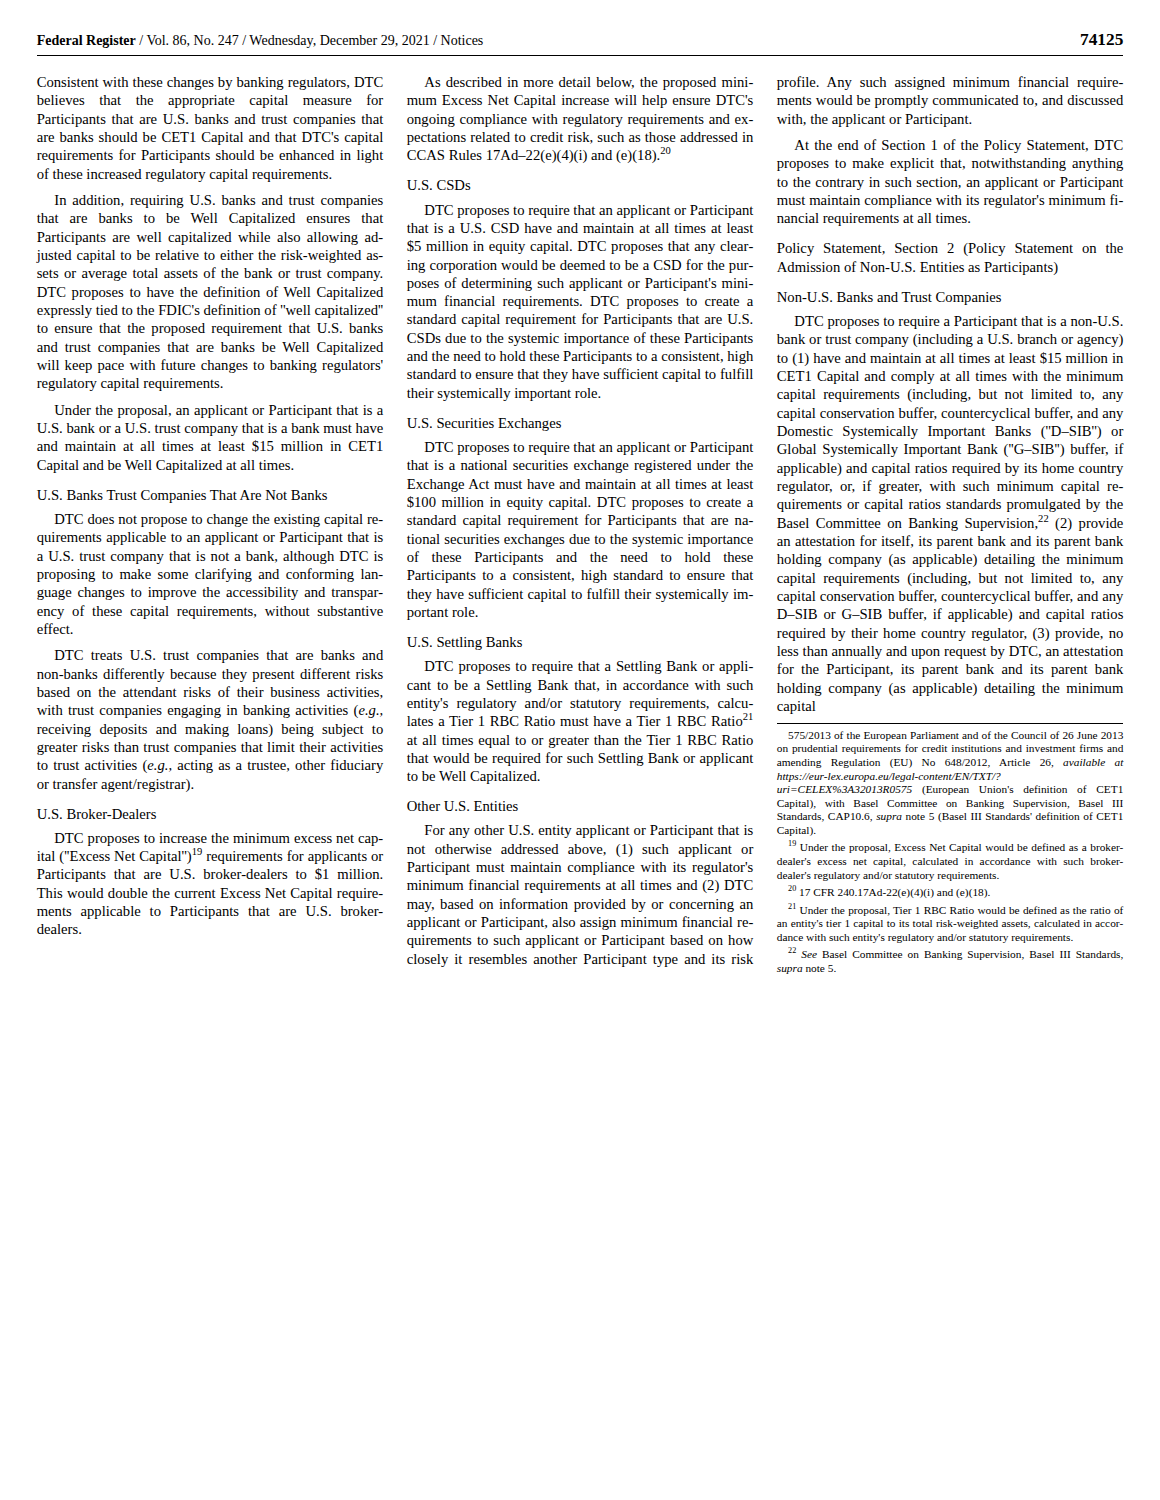Federal Register / Vol. 86, No. 247 / Wednesday, December 29, 2021 / Notices
74125
Consistent with these changes by banking regulators, DTC believes that the appropriate capital measure for Participants that are U.S. banks and trust companies that are banks should be CET1 Capital and that DTC's capital requirements for Participants should be enhanced in light of these increased regulatory capital requirements.
In addition, requiring U.S. banks and trust companies that are banks to be Well Capitalized ensures that Participants are well capitalized while also allowing adjusted capital to be relative to either the risk-weighted assets or average total assets of the bank or trust company. DTC proposes to have the definition of Well Capitalized expressly tied to the FDIC's definition of ''well capitalized'' to ensure that the proposed requirement that U.S. banks and trust companies that are banks be Well Capitalized will keep pace with future changes to banking regulators' regulatory capital requirements.
Under the proposal, an applicant or Participant that is a U.S. bank or a U.S. trust company that is a bank must have and maintain at all times at least $15 million in CET1 Capital and be Well Capitalized at all times.
U.S. Banks Trust Companies That Are Not Banks
DTC does not propose to change the existing capital requirements applicable to an applicant or Participant that is a U.S. trust company that is not a bank, although DTC is proposing to make some clarifying and conforming language changes to improve the accessibility and transparency of these capital requirements, without substantive effect.
DTC treats U.S. trust companies that are banks and non-banks differently because they present different risks based on the attendant risks of their business activities, with trust companies engaging in banking activities (e.g., receiving deposits and making loans) being subject to greater risks than trust companies that limit their activities to trust activities (e.g., acting as a trustee, other fiduciary or transfer agent/registrar).
U.S. Broker-Dealers
DTC proposes to increase the minimum excess net capital (''Excess Net Capital'')19 requirements for applicants or Participants that are U.S. broker-dealers to $1 million. This would double the current Excess Net Capital requirements applicable to Participants that are U.S. broker-dealers.
As described in more detail below, the proposed minimum Excess Net Capital increase will help ensure DTC's ongoing compliance with regulatory requirements and expectations related to credit risk, such as those addressed in CCAS Rules 17Ad–22(e)(4)(i) and (e)(18).20
U.S. CSDs
DTC proposes to require that an applicant or Participant that is a U.S. CSD have and maintain at all times at least $5 million in equity capital. DTC proposes that any clearing corporation would be deemed to be a CSD for the purposes of determining such applicant or Participant's minimum financial requirements. DTC proposes to create a standard capital requirement for Participants that are U.S. CSDs due to the systemic importance of these Participants and the need to hold these Participants to a consistent, high standard to ensure that they have sufficient capital to fulfill their systemically important role.
U.S. Securities Exchanges
DTC proposes to require that an applicant or Participant that is a national securities exchange registered under the Exchange Act must have and maintain at all times at least $100 million in equity capital. DTC proposes to create a standard capital requirement for Participants that are national securities exchanges due to the systemic importance of these Participants and the need to hold these Participants to a consistent, high standard to ensure that they have sufficient capital to fulfill their systemically important role.
U.S. Settling Banks
DTC proposes to require that a Settling Bank or applicant to be a Settling Bank that, in accordance with such entity's regulatory and/or statutory requirements, calculates a Tier 1 RBC Ratio must have a Tier 1 RBC Ratio21 at all times equal to or greater than the Tier 1 RBC Ratio that would be required for such Settling Bank or applicant to be Well Capitalized.
Other U.S. Entities
For any other U.S. entity applicant or Participant that is not otherwise addressed above, (1) such applicant or Participant must maintain compliance with its regulator's minimum financial requirements at all times and (2) DTC may, based on information provided by or concerning an applicant or Participant, also assign minimum financial requirements to such applicant or Participant based on how closely it resembles another Participant type and its risk profile. Any such assigned minimum financial requirements would be promptly communicated to, and discussed with, the applicant or Participant.
At the end of Section 1 of the Policy Statement, DTC proposes to make explicit that, notwithstanding anything to the contrary in such section, an applicant or Participant must maintain compliance with its regulator's minimum financial requirements at all times.
Policy Statement, Section 2 (Policy Statement on the Admission of Non-U.S. Entities as Participants)
Non-U.S. Banks and Trust Companies
DTC proposes to require a Participant that is a non-U.S. bank or trust company (including a U.S. branch or agency) to (1) have and maintain at all times at least $15 million in CET1 Capital and comply at all times with the minimum capital requirements (including, but not limited to, any capital conservation buffer, countercyclical buffer, and any Domestic Systemically Important Banks (''D–SIB'') or Global Systemically Important Bank (''G–SIB'') buffer, if applicable) and capital ratios required by its home country regulator, or, if greater, with such minimum capital requirements or capital ratios standards promulgated by the Basel Committee on Banking Supervision,22 (2) provide an attestation for itself, its parent bank and its parent bank holding company (as applicable) detailing the minimum capital requirements (including, but not limited to, any capital conservation buffer, countercyclical buffer, and any D–SIB or G–SIB buffer, if applicable) and capital ratios required by their home country regulator, (3) provide, no less than annually and upon request by DTC, an attestation for the Participant, its parent bank and its parent bank holding company (as applicable) detailing the minimum capital
575/2013 of the European Parliament and of the Council of 26 June 2013 on prudential requirements for credit institutions and investment firms and amending Regulation (EU) No 648/2012, Article 26, available at https://eur-lex.europa.eu/legal-content/EN/TXT/?uri=CELEX%3A32013R0575 (European Union's definition of CET1 Capital), with Basel Committee on Banking Supervision, Basel III Standards, CAP10.6, supra note 5 (Basel III Standards' definition of CET1 Capital).
19 Under the proposal, Excess Net Capital would be defined as a broker-dealer's excess net capital, calculated in accordance with such broker-dealer's regulatory and/or statutory requirements.
20 17 CFR 240.17Ad-22(e)(4)(i) and (e)(18).
21 Under the proposal, Tier 1 RBC Ratio would be defined as the ratio of an entity's tier 1 capital to its total risk-weighted assets, calculated in accordance with such entity's regulatory and/or statutory requirements.
22 See Basel Committee on Banking Supervision, Basel III Standards, supra note 5.